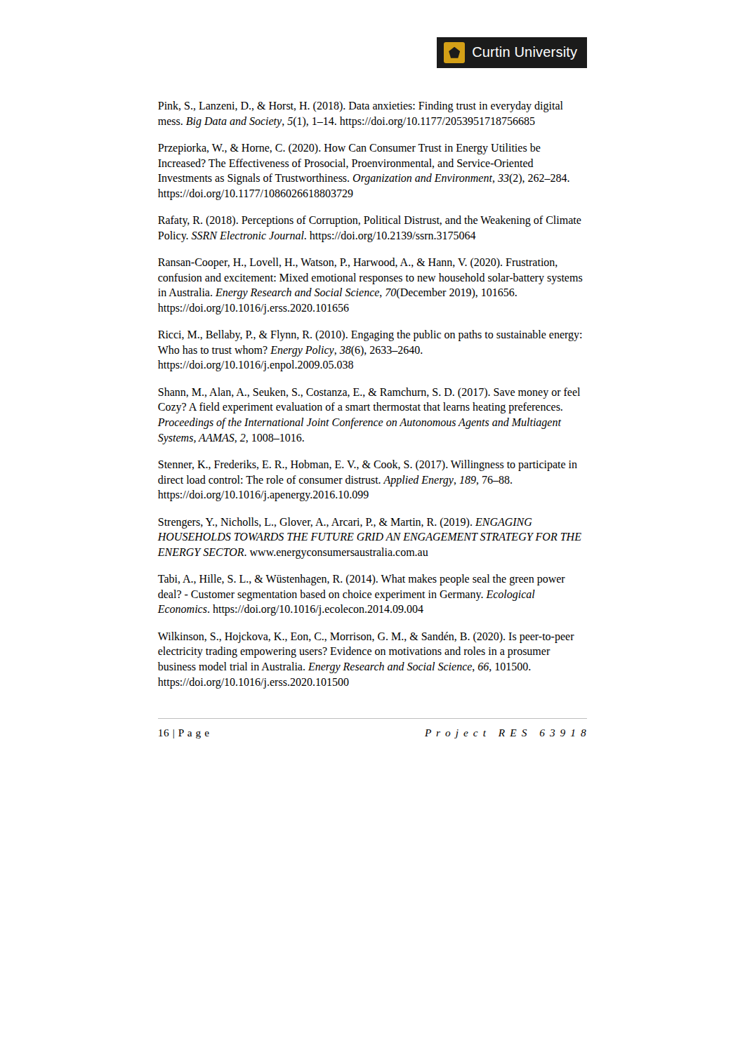Curtin University
Pink, S., Lanzeni, D., & Horst, H. (2018). Data anxieties: Finding trust in everyday digital mess. Big Data and Society, 5(1), 1–14. https://doi.org/10.1177/2053951718756685
Przepiorka, W., & Horne, C. (2020). How Can Consumer Trust in Energy Utilities be Increased? The Effectiveness of Prosocial, Proenvironmental, and Service-Oriented Investments as Signals of Trustworthiness. Organization and Environment, 33(2), 262–284. https://doi.org/10.1177/1086026618803729
Rafaty, R. (2018). Perceptions of Corruption, Political Distrust, and the Weakening of Climate Policy. SSRN Electronic Journal. https://doi.org/10.2139/ssrn.3175064
Ransan-Cooper, H., Lovell, H., Watson, P., Harwood, A., & Hann, V. (2020). Frustration, confusion and excitement: Mixed emotional responses to new household solar-battery systems in Australia. Energy Research and Social Science, 70(December 2019), 101656. https://doi.org/10.1016/j.erss.2020.101656
Ricci, M., Bellaby, P., & Flynn, R. (2010). Engaging the public on paths to sustainable energy: Who has to trust whom? Energy Policy, 38(6), 2633–2640. https://doi.org/10.1016/j.enpol.2009.05.038
Shann, M., Alan, A., Seuken, S., Costanza, E., & Ramchurn, S. D. (2017). Save money or feel Cozy? A field experiment evaluation of a smart thermostat that learns heating preferences. Proceedings of the International Joint Conference on Autonomous Agents and Multiagent Systems, AAMAS, 2, 1008–1016.
Stenner, K., Frederiks, E. R., Hobman, E. V., & Cook, S. (2017). Willingness to participate in direct load control: The role of consumer distrust. Applied Energy, 189, 76–88. https://doi.org/10.1016/j.apenergy.2016.10.099
Strengers, Y., Nicholls, L., Glover, A., Arcari, P., & Martin, R. (2019). ENGAGING HOUSEHOLDS TOWARDS THE FUTURE GRID AN ENGAGEMENT STRATEGY FOR THE ENERGY SECTOR. www.energyconsumersaustralia.com.au
Tabi, A., Hille, S. L., & Wüstenhagen, R. (2014). What makes people seal the green power deal? - Customer segmentation based on choice experiment in Germany. Ecological Economics. https://doi.org/10.1016/j.ecolecon.2014.09.004
Wilkinson, S., Hojckova, K., Eon, C., Morrison, G. M., & Sandén, B. (2020). Is peer-to-peer electricity trading empowering users? Evidence on motivations and roles in a prosumer business model trial in Australia. Energy Research and Social Science, 66, 101500. https://doi.org/10.1016/j.erss.2020.101500
16 | P a g e P r o j e c t R E S 6 3 9 1 8